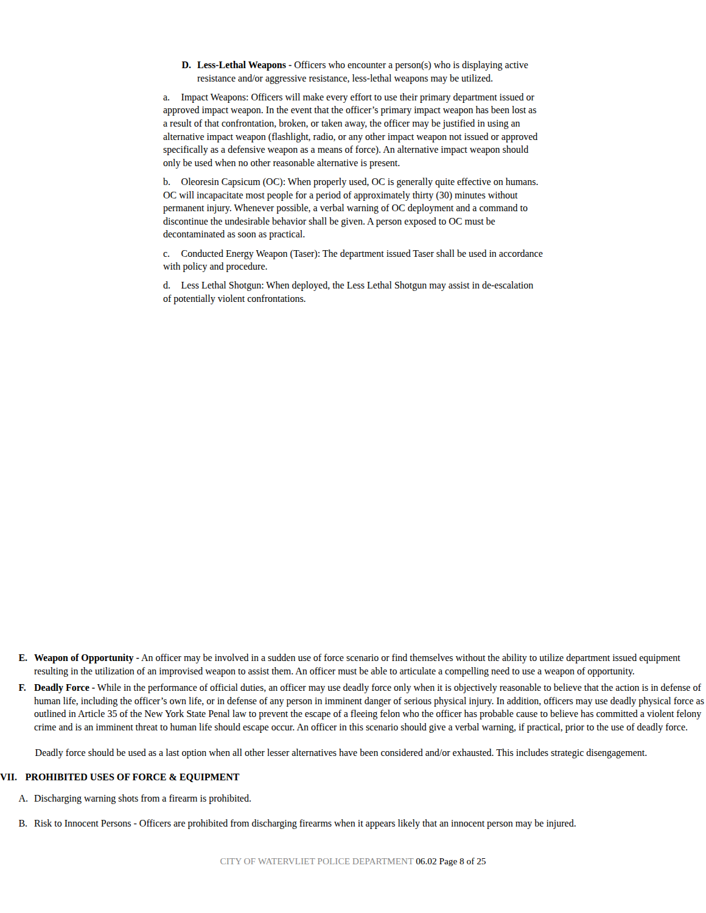D. Less-Lethal Weapons - Officers who encounter a person(s) who is displaying active resistance and/or aggressive resistance, less-lethal weapons may be utilized.
a. Impact Weapons: Officers will make every effort to use their primary department issued or approved impact weapon. In the event that the officer’s primary impact weapon has been lost as a result of that confrontation, broken, or taken away, the officer may be justified in using an alternative impact weapon (flashlight, radio, or any other impact weapon not issued or approved specifically as a defensive weapon as a means of force). An alternative impact weapon should only be used when no other reasonable alternative is present.
b. Oleoresin Capsicum (OC): When properly used, OC is generally quite effective on humans. OC will incapacitate most people for a period of approximately thirty (30) minutes without permanent injury. Whenever possible, a verbal warning of OC deployment and a command to discontinue the undesirable behavior shall be given. A person exposed to OC must be decontaminated as soon as practical.
c. Conducted Energy Weapon (Taser): The department issued Taser shall be used in accordance with policy and procedure.
d. Less Lethal Shotgun: When deployed, the Less Lethal Shotgun may assist in de-escalation of potentially violent confrontations.
E. Weapon of Opportunity - An officer may be involved in a sudden use of force scenario or find themselves without the ability to utilize department issued equipment resulting in the utilization of an improvised weapon to assist them. An officer must be able to articulate a compelling need to use a weapon of opportunity.
F. Deadly Force - While in the performance of official duties, an officer may use deadly force only when it is objectively reasonable to believe that the action is in defense of human life, including the officer’s own life, or in defense of any person in imminent danger of serious physical injury. In addition, officers may use deadly physical force as outlined in Article 35 of the New York State Penal law to prevent the escape of a fleeing felon who the officer has probable cause to believe has committed a violent felony crime and is an imminent threat to human life should escape occur. An officer in this scenario should give a verbal warning, if practical, prior to the use of deadly force.
Deadly force should be used as a last option when all other lesser alternatives have been considered and/or exhausted. This includes strategic disengagement.
VII. PROHIBITED USES OF FORCE & EQUIPMENT
A. Discharging warning shots from a firearm is prohibited.
B. Risk to Innocent Persons - Officers are prohibited from discharging firearms when it appears likely that an innocent person may be injured.
CITY OF WATERVLIET POLICE DEPARTMENT 06.02 Page 8 of 25